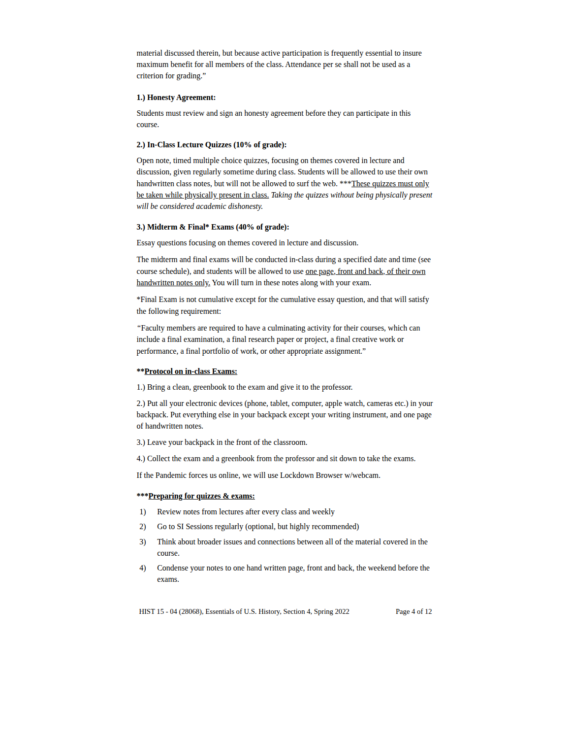material discussed therein, but because active participation is frequently essential to insure maximum benefit for all members of the class. Attendance per se shall not be used as a criterion for grading.”
1.) Honesty Agreement:
Students must review and sign an honesty agreement before they can participate in this course.
2.) In-Class Lecture Quizzes (10% of grade):
Open note, timed multiple choice quizzes, focusing on themes covered in lecture and discussion, given regularly sometime during class. Students will be allowed to use their own handwritten class notes, but will not be allowed to surf the web. ***These quizzes must only be taken while physically present in class. Taking the quizzes without being physically present will be considered academic dishonesty.
3.) Midterm & Final* Exams (40% of grade):
Essay questions focusing on themes covered in lecture and discussion.
The midterm and final exams will be conducted in-class during a specified date and time (see course schedule), and students will be allowed to use one page, front and back, of their own handwritten notes only. You will turn in these notes along with your exam.
*Final Exam is not cumulative except for the cumulative essay question, and that will satisfy the following requirement:
“Faculty members are required to have a culminating activity for their courses, which can include a final examination, a final research paper or project, a final creative work or performance, a final portfolio of work, or other appropriate assignment.”
**Protocol on in-class Exams:
1.) Bring a clean, greenbook to the exam and give it to the professor.
2.) Put all your electronic devices (phone, tablet, computer, apple watch, cameras etc.) in your backpack. Put everything else in your backpack except your writing instrument, and one page of handwritten notes.
3.) Leave your backpack in the front of the classroom.
4.) Collect the exam and a greenbook from the professor and sit down to take the exams.
If the Pandemic forces us online, we will use Lockdown Browser w/webcam.
***Preparing for quizzes & exams:
Review notes from lectures after every class and weekly
Go to SI Sessions regularly (optional, but highly recommended)
Think about broader issues and connections between all of the material covered in the course.
Condense your notes to one hand written page, front and back, the weekend before the exams.
HIST 15 - 04 (28068), Essentials of U.S. History, Section 4, Spring 2022
Page 4 of 12